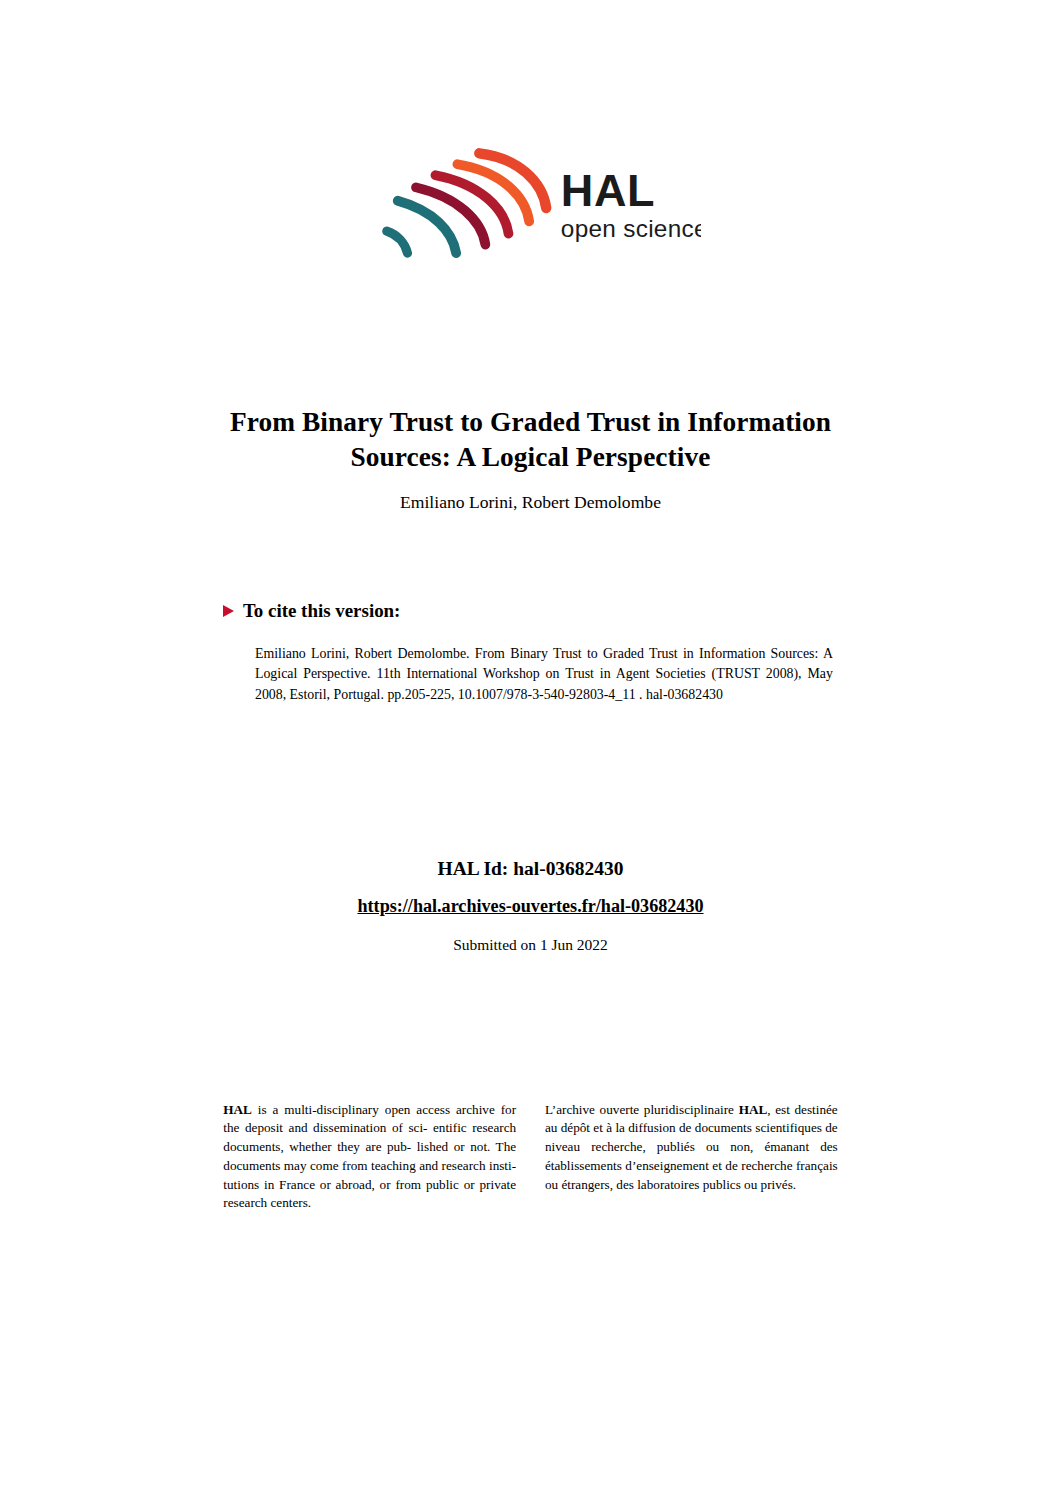HAL open science HAL open science
From Binary Trust to Graded Trust in Information
Sources: A Logical Perspective
Emiliano Lorini, Robert Demolombe
To cite this version:
Emiliano Lorini, Robert Demolombe. From Binary Trust to Graded Trust in Information Sources: A Logical Perspective. 11th International Workshop on Trust in Agent Societies (TRUST 2008), May 2008, Estoril, Portugal. pp.205-225, 10.1007/978-3-540-92803-4_11 . hal-03682430
HAL Id: hal-03682430
https://hal.archives-ouvertes.fr/hal-03682430
Submitted on 1 Jun 2022
HAL is a multi-disciplinary open access archive for the deposit and dissemination of sci- entific research documents, whether they are pub- lished or not. The documents may come from teaching and research institutions in France or abroad, or from public or private research centers.
L’archive ouverte pluridisciplinaire HAL, est destinée au dépôt et à la diffusion de documents scientifiques de niveau recherche, publiés ou non, émanant des établissements d’enseignement et de recherche français ou étrangers, des laboratoires publics ou privés.